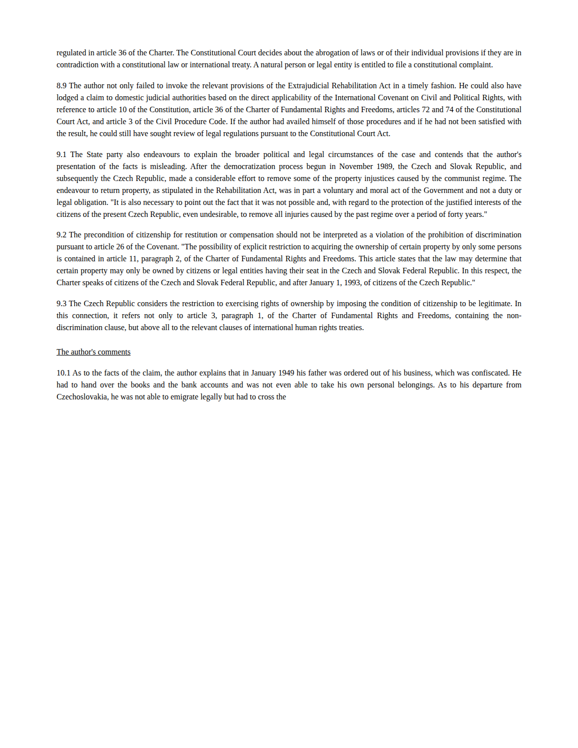regulated in article 36 of the Charter. The Constitutional Court decides about the abrogation of laws or of their individual provisions if they are in contradiction with a constitutional law or international treaty. A natural person or legal entity is entitled to file a constitutional complaint.
8.9 The author not only failed to invoke the relevant provisions of the Extrajudicial Rehabilitation Act in a timely fashion. He could also have lodged a claim to domestic judicial authorities based on the direct applicability of the International Covenant on Civil and Political Rights, with reference to article 10 of the Constitution, article 36 of the Charter of Fundamental Rights and Freedoms, articles 72 and 74 of the Constitutional Court Act, and article 3 of the Civil Procedure Code. If the author had availed himself of those procedures and if he had not been satisfied with the result, he could still have sought review of legal regulations pursuant to the Constitutional Court Act.
9.1 The State party also endeavours to explain the broader political and legal circumstances of the case and contends that the author's presentation of the facts is misleading. After the democratization process begun in November 1989, the Czech and Slovak Republic, and subsequently the Czech Republic, made a considerable effort to remove some of the property injustices caused by the communist regime. The endeavour to return property, as stipulated in the Rehabilitation Act, was in part a voluntary and moral act of the Government and not a duty or legal obligation. "It is also necessary to point out the fact that it was not possible and, with regard to the protection of the justified interests of the citizens of the present Czech Republic, even undesirable, to remove all injuries caused by the past regime over a period of forty years."
9.2 The precondition of citizenship for restitution or compensation should not be interpreted as a violation of the prohibition of discrimination pursuant to article 26 of the Covenant. "The possibility of explicit restriction to acquiring the ownership of certain property by only some persons is contained in article 11, paragraph 2, of the Charter of Fundamental Rights and Freedoms. This article states that the law may determine that certain property may only be owned by citizens or legal entities having their seat in the Czech and Slovak Federal Republic. In this respect, the Charter speaks of citizens of the Czech and Slovak Federal Republic, and after January 1, 1993, of citizens of the Czech Republic."
9.3 The Czech Republic considers the restriction to exercising rights of ownership by imposing the condition of citizenship to be legitimate. In this connection, it refers not only to article 3, paragraph 1, of the Charter of Fundamental Rights and Freedoms, containing the non-discrimination clause, but above all to the relevant clauses of international human rights treaties.
The author's comments
10.1 As to the facts of the claim, the author explains that in January 1949 his father was ordered out of his business, which was confiscated. He had to hand over the books and the bank accounts and was not even able to take his own personal belongings. As to his departure from Czechoslovakia, he was not able to emigrate legally but had to cross the